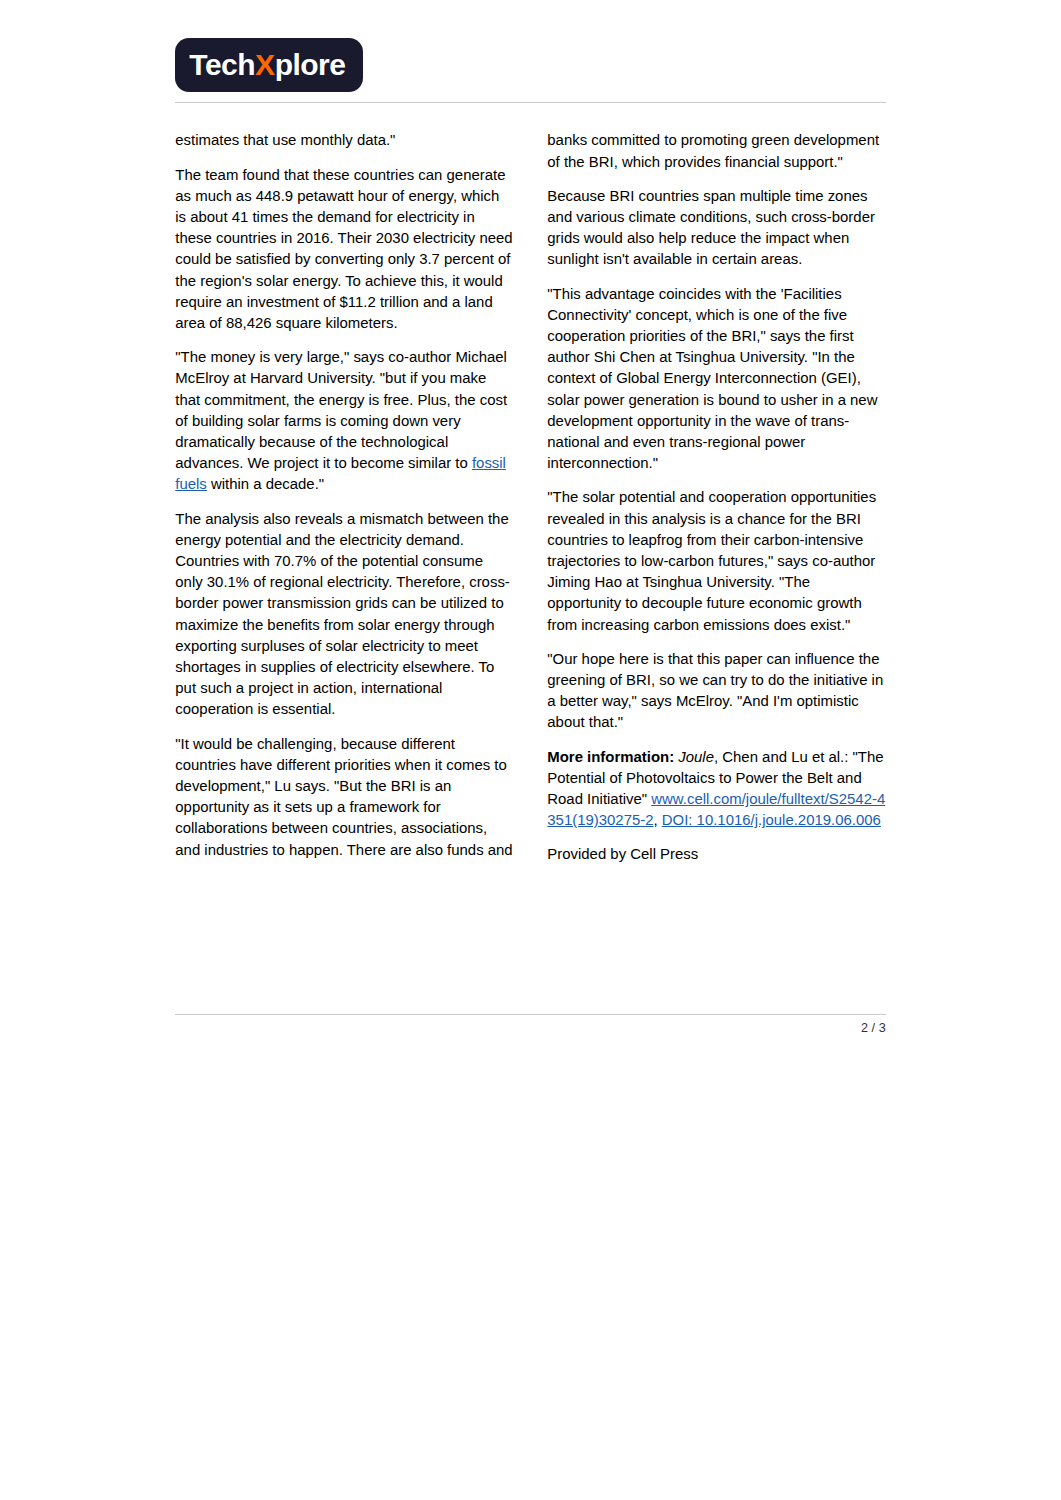TechXplore
estimates that use monthly data."
The team found that these countries can generate as much as 448.9 petawatt hour of energy, which is about 41 times the demand for electricity in these countries in 2016. Their 2030 electricity need could be satisfied by converting only 3.7 percent of the region's solar energy. To achieve this, it would require an investment of $11.2 trillion and a land area of 88,426 square kilometers.
"The money is very large," says co-author Michael McElroy at Harvard University. "but if you make that commitment, the energy is free. Plus, the cost of building solar farms is coming down very dramatically because of the technological advances. We project it to become similar to fossil fuels within a decade."
The analysis also reveals a mismatch between the energy potential and the electricity demand. Countries with 70.7% of the potential consume only 30.1% of regional electricity. Therefore, cross-border power transmission grids can be utilized to maximize the benefits from solar energy through exporting surpluses of solar electricity to meet shortages in supplies of electricity elsewhere. To put such a project in action, international cooperation is essential.
"It would be challenging, because different countries have different priorities when it comes to development," Lu says. "But the BRI is an opportunity as it sets up a framework for collaborations between countries, associations, and industries to happen. There are also funds and banks committed to promoting green development of the BRI, which provides financial support."
Because BRI countries span multiple time zones and various climate conditions, such cross-border grids would also help reduce the impact when sunlight isn't available in certain areas.
"This advantage coincides with the 'Facilities Connectivity' concept, which is one of the five cooperation priorities of the BRI," says the first author Shi Chen at Tsinghua University. "In the context of Global Energy Interconnection (GEI), solar power generation is bound to usher in a new development opportunity in the wave of trans-national and even trans-regional power interconnection."
"The solar potential and cooperation opportunities revealed in this analysis is a chance for the BRI countries to leapfrog from their carbon-intensive trajectories to low-carbon futures," says co-author Jiming Hao at Tsinghua University. "The opportunity to decouple future economic growth from increasing carbon emissions does exist."
"Our hope here is that this paper can influence the greening of BRI, so we can try to do the initiative in a better way," says McElroy. "And I'm optimistic about that."
More information: Joule, Chen and Lu et al.: "The Potential of Photovoltaics to Power the Belt and Road Initiative" www.cell.com/joule/fulltext/S2542-4351(19)30275-2, DOI: 10.1016/j.joule.2019.06.006
Provided by Cell Press
2 / 3